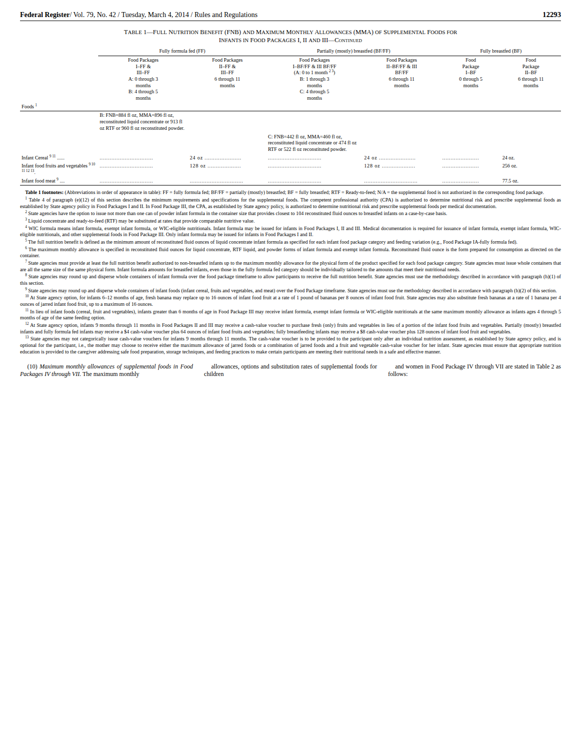Federal Register/ Vol. 79, No. 42 / Tuesday, March 4, 2014 / Rules and Regulations
12293
TABLE 1—FULL NUTRITION BENEFIT (FNB) AND MAXIMUM MONTHLY ALLOWANCES (MMA) OF SUPPLEMENTAL FOODS FOR
INFANTS IN FOOD PACKAGES I, II AND III—Continued
| | Fully formula fed (FF) | Partially (mostly) breastfed (BF/FF) | Fully breastfed (BF) |
| --- | --- | --- | --- |
| Food Packages I–FF & III–FF A: 0 through 3 months B: 4 through 5 months | Food Packages II–FF & III–FF 6 through 11 months | Food Packages I–BF/FF & III BF/FF (A: 0 to 1 month 2 3 ) B: 1 through 3 months C: 4 through 5 months | Food Packages II–BF/FF & III BF/FF 6 through 11 months | Food Package I–BF 0 through 5 months | Food Package II–BF 6 through 11 months |
| Foods 1 | | | | | | |
| | B: FNB=884 fl oz, MMA=896 fl oz, reconstituted liquid concentrate or 913 fl oz RTF or 960 fl oz reconstituted powder. | | | | | |
| | | | C: FNB=442 fl oz, MMA=460 fl oz, reconstituted liquid concentrate or 474 fl oz RTF or 522 fl oz reconstituted powder. | | | |
| Infant Cereal 9 11 ...... | ................................ | 24 oz ...................... | ................................ | 24 oz ...................... | ...................... | 24 oz. |
| Infant food fruits and vegetables 9 10 11 12 13 . | ................................ | 128 oz .................... | ................................ | 128 oz .................... | ...................... | 256 oz. |
| Infant food meat 9 .... | ................................ | ................................ | ................................ | ................................ | ...................... | 77.5 oz. |
Table 1 footnotes: (Abbreviations in order of appearance in table): FF = fully formula fed; BF/FF = partially (mostly) breastfed; BF = fully breastfed; RTF = Ready-to-feed; N/A = the supplemental food is not authorized in the corresponding food package.
1 Table 4 of paragraph (e)(12) of this section describes the minimum requirements and specifications for the supplemental foods. The competent professional authority (CPA) is authorized to determine nutritional risk and prescribe supplemental foods as established by State agency policy in Food Packages I and II. In Food Package III, the CPA, as established by State agency policy, is authorized to determine nutritional risk and prescribe supplemental foods per medical documentation.
2 State agencies have the option to issue not more than one can of powder infant formula in the container size that provides closest to 104 reconstituted fluid ounces to breastfed infants on a case-by-case basis.
3 Liquid concentrate and ready-to-feed (RTF) may be substituted at rates that provide comparable nutritive value.
4 WIC formula means infant formula, exempt infant formula, or WIC-eligible nutritionals. Infant formula may be issued for infants in Food Packages I, II and III. Medical documentation is required for issuance of infant formula, exempt infant formula, WIC-eligible nutritionals, and other supplemental foods in Food Package III. Only infant formula may be issued for infants in Food Packages I and II.
5 The full nutrition benefit is defined as the minimum amount of reconstituted fluid ounces of liquid concentrate infant formula as specified for each infant food package category and feeding variation (e.g., Food Package IA-fully formula fed).
6 The maximum monthly allowance is specified in reconstituted fluid ounces for liquid concentrate, RTF liquid, and powder forms of infant formula and exempt infant formula. Reconstituted fluid ounce is the form prepared for consumption as directed on the container.
7 State agencies must provide at least the full nutrition benefit authorized to non-breastfed infants up to the maximum monthly allowance for the physical form of the product specified for each food package category. State agencies must issue whole containers that are all the same size of the same physical form. Infant formula amounts for breastfed infants, even those in the fully formula fed category should be individually tailored to the amounts that meet their nutritional needs.
8 State agencies may round up and disperse whole containers of infant formula over the food package timeframe to allow participants to receive the full nutrition benefit. State agencies must use the methodology described in accordance with paragraph (h)(1) of this section.
9 State agencies may round up and disperse whole containers of infant foods (infant cereal, fruits and vegetables, and meat) over the Food Package timeframe. State agencies must use the methodology described in accordance with paragraph (h)(2) of this section.
10 At State agency option, for infants 6–12 months of age, fresh banana may replace up to 16 ounces of infant food fruit at a rate of 1 pound of bananas per 8 ounces of infant food fruit. State agencies may also substitute fresh bananas at a rate of 1 banana per 4 ounces of jarred infant food fruit, up to a maximum of 16 ounces.
11 In lieu of infant foods (cereal, fruit and vegetables), infants greater than 6 months of age in Food Package III may receive infant formula, exempt infant formula or WIC-eligible nutritionals at the same maximum monthly allowance as infants ages 4 through 5 months of age of the same feeding option.
12 At State agency option, infants 9 months through 11 months in Food Packages II and III may receive a cash-value voucher to purchase fresh (only) fruits and vegetables in lieu of a portion of the infant food fruits and vegetables. Partially (mostly) breastfed infants and fully formula fed infants may receive a $4 cash-value voucher plus 64 ounces of infant food fruits and vegetables; fully breastfeeding infants may receive a $8 cash-value voucher plus 128 ounces of infant food fruit and vegetables.
13 State agencies may not categorically issue cash-value vouchers for infants 9 months through 11 months. The cash-value voucher is to be provided to the participant only after an individual nutrition assessment, as established by State agency policy, and is optional for the participant, i.e., the mother may choose to receive either the maximum allowance of jarred foods or a combination of jarred foods and a fruit and vegetable cash-value voucher for her infant. State agencies must ensure that appropriate nutrition education is provided to the caregiver addressing safe food preparation, storage techniques, and feeding practices to make certain participants are meeting their nutritional needs in a safe and effective manner.
(10) Maximum monthly allowances of supplemental foods in Food Packages IV through VII. The maximum monthly
allowances, options and substitution rates of supplemental foods for children
and women in Food Package IV through VII are stated in Table 2 as follows: